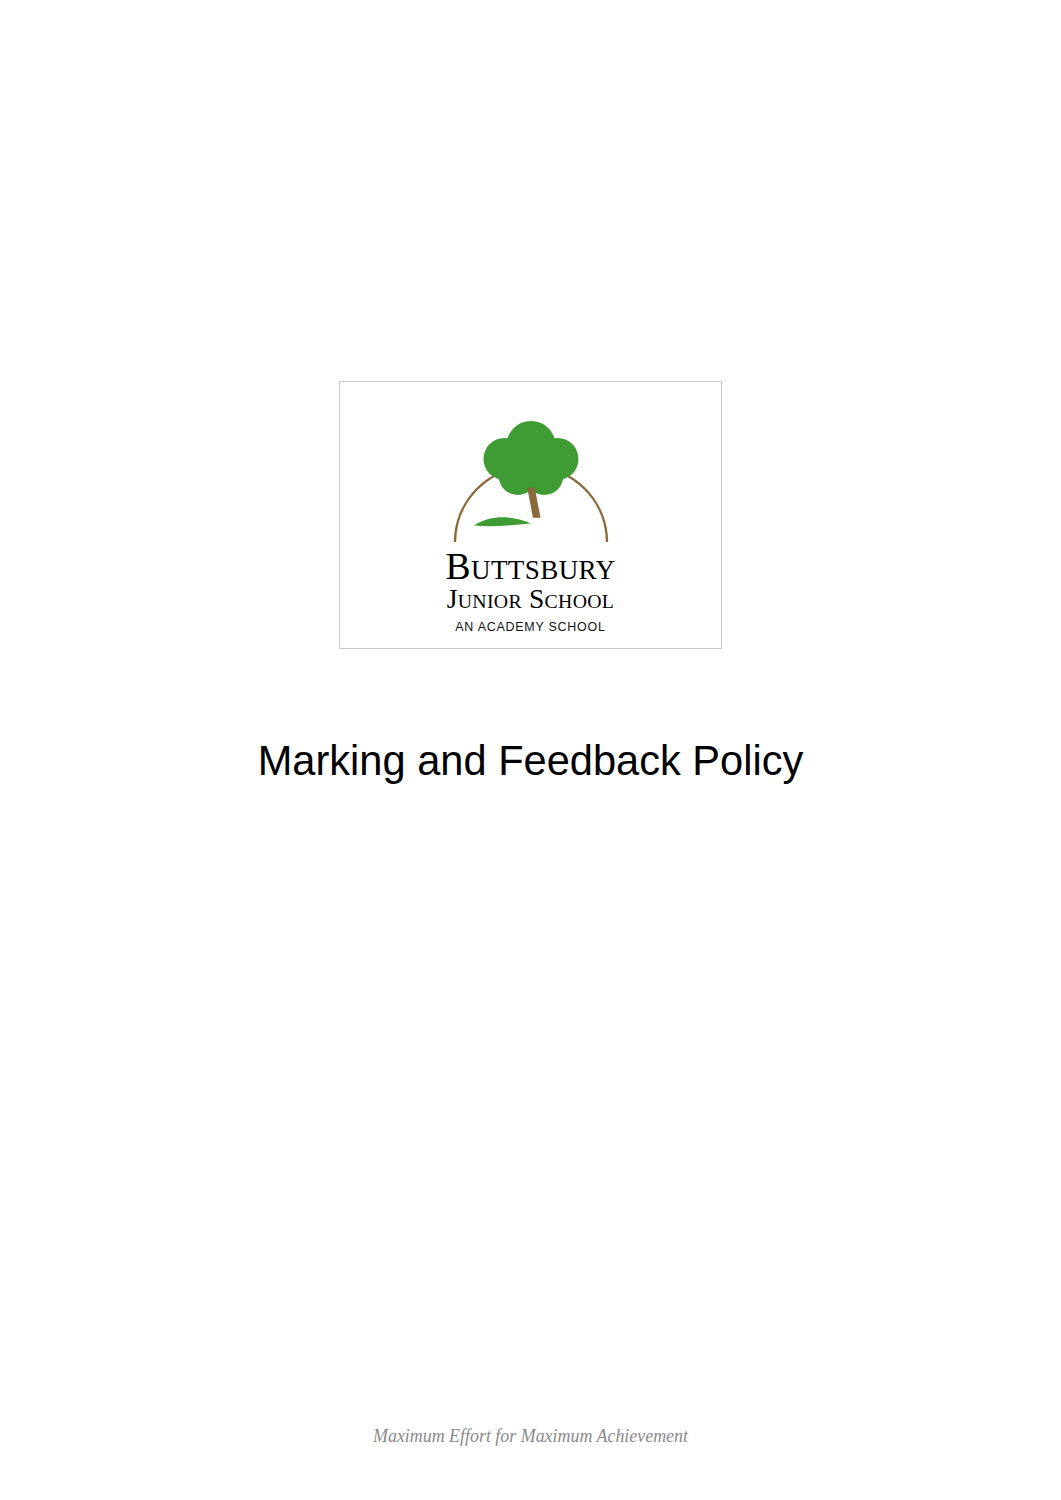Buttsbury Junior School emblem
BUTTSBURY JUNIOR SCHOOL
AN ACADEMY SCHOOL
Marking and Feedback Policy
Maximum Effort for Maximum Achievement